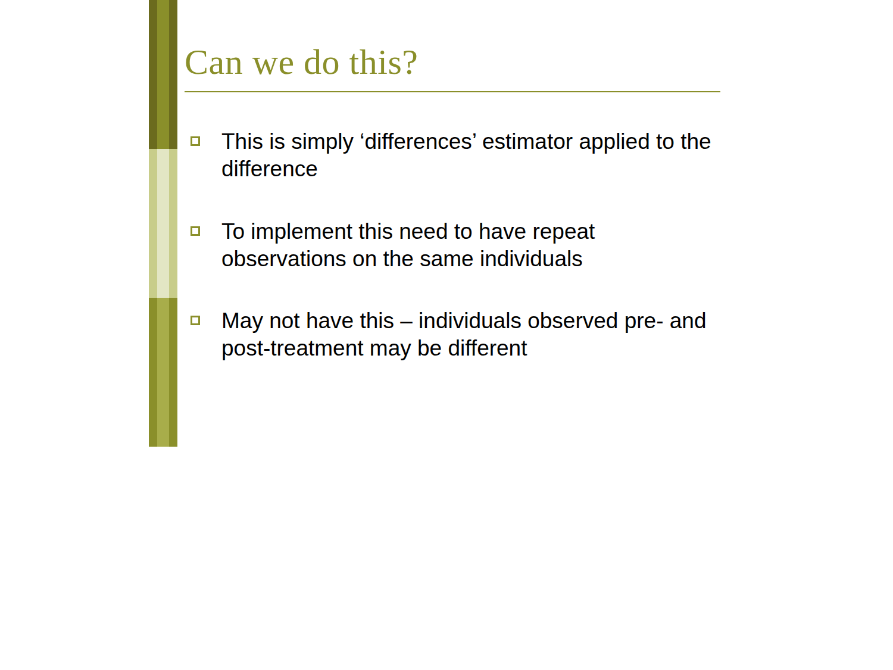Can we do this?
This is simply ‘differences’ estimator applied to the difference
To implement this need to have repeat observations on the same individuals
May not have this – individuals observed pre- and post-treatment may be different